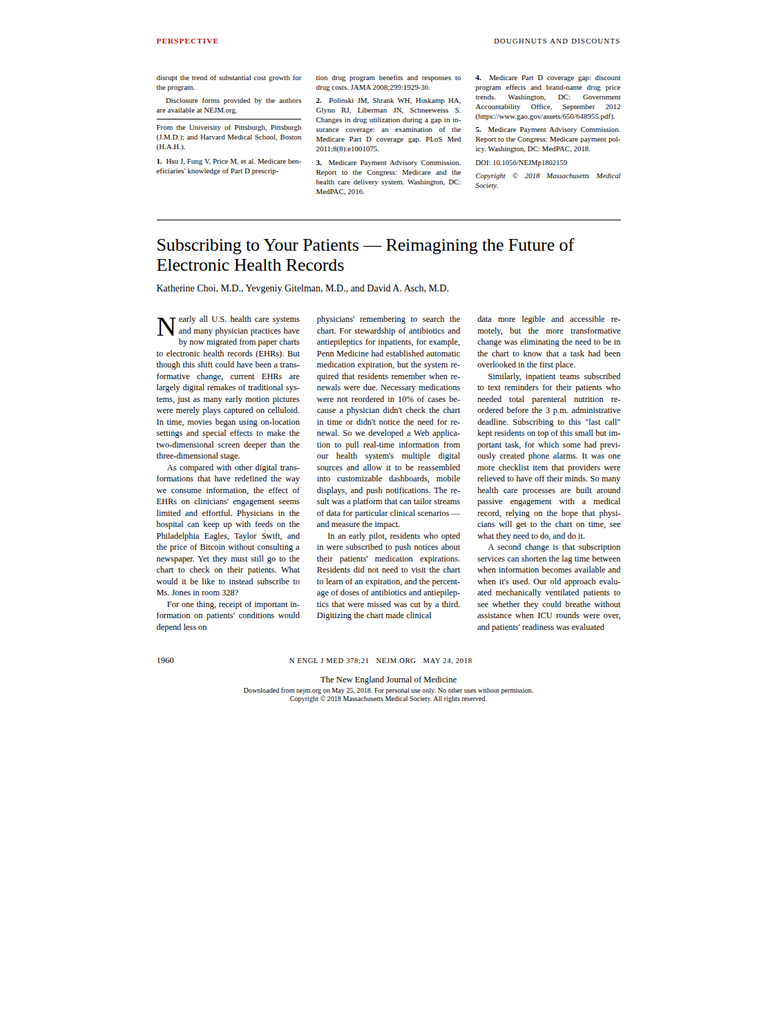Perspective Doughnuts and Discounts
disrupt the trend of substantial cost growth for the program.
Disclosure forms provided by the authors are available at NEJM.org.
From the University of Pittsburgh, Pittsburgh (J.M.D.); and Harvard Medical School, Boston (H.A.H.).
1. Hsu J, Fung V, Price M, et al. Medicare beneficiaries' knowledge of Part D prescrip-
tion drug program benefits and responses to drug costs. JAMA 2008;299:1929-36.
2. Polinski JM, Shrank WH, Huskamp HA, Glynn RJ, Liberman JN, Schneeweiss S. Changes in drug utilization during a gap in insurance coverage: an examination of the Medicare Part D coverage gap. PLoS Med 2011;8(8):e1001075.
3. Medicare Payment Advisory Commission. Report to the Congress: Medicare and the health care delivery system. Washington, DC: MedPAC, 2016.
4. Medicare Part D coverage gap: discount program effects and brand-name drug price trends. Washington, DC: Government Accountability Office, September 2012 (https://www.gao.gov/assets/650/648955.pdf).
5. Medicare Payment Advisory Commission. Report to the Congress: Medicare payment policy. Washington, DC: MedPAC, 2018.
DOI: 10.1056/NEJMp1802159
Copyright © 2018 Massachusetts Medical Society.
Subscribing to Your Patients — Reimagining the Future of Electronic Health Records
Katherine Choi, M.D., Yevgeniy Gitelman, M.D., and David A. Asch, M.D.
Nearly all U.S. health care systems and many physician practices have by now migrated from paper charts to electronic health records (EHRs). But though this shift could have been a transformative change, current EHRs are largely digital remakes of traditional systems, just as many early motion pictures were merely plays captured on celluloid. In time, movies began using on-location settings and special effects to make the two-dimensional screen deeper than the three-dimensional stage.
As compared with other digital transformations that have redefined the way we consume information, the effect of EHRs on clinicians' engagement seems limited and effortful. Physicians in the hospital can keep up with feeds on the Philadelphia Eagles, Taylor Swift, and the price of Bitcoin without consulting a newspaper. Yet they must still go to the chart to check on their patients. What would it be like to instead subscribe to Ms. Jones in room 328?
For one thing, receipt of important information on patients' conditions would depend less on
physicians' remembering to search the chart. For stewardship of antibiotics and antiepileptics for inpatients, for example, Penn Medicine had established automatic medication expiration, but the system required that residents remember when renewals were due. Necessary medications were not reordered in 10% of cases because a physician didn't check the chart in time or didn't notice the need for renewal. So we developed a Web application to pull real-time information from our health system's multiple digital sources and allow it to be reassembled into customizable dashboards, mobile displays, and push notifications. The result was a platform that can tailor streams of data for particular clinical scenarios — and measure the impact.
In an early pilot, residents who opted in were subscribed to push notices about their patients' medication expirations. Residents did not need to visit the chart to learn of an expiration, and the percentage of doses of antibiotics and antiepileptics that were missed was cut by a third. Digitizing the chart made clinical
data more legible and accessible remotely, but the more transformative change was eliminating the need to be in the chart to know that a task had been overlooked in the first place.
Similarly, inpatient teams subscribed to text reminders for their patients who needed total parenteral nutrition reordered before the 3 p.m. administrative deadline. Subscribing to this "last call" kept residents on top of this small but important task, for which some had previously created phone alarms. It was one more checklist item that providers were relieved to have off their minds. So many health care processes are built around passive engagement with a medical record, relying on the hope that physicians will get to the chart on time, see what they need to do, and do it.
A second change is that subscription services can shorten the lag time between when information becomes available and when it's used. Our old approach evaluated mechanically ventilated patients to see whether they could breathe without assistance when ICU rounds were over, and patients' readiness was evaluated
1960
N ENGL J MED 378;21 NEJM.ORG MAY 24, 2018
The New England Journal of Medicine
Downloaded from nejm.org on May 25, 2018. For personal use only. No other uses without permission.
Copyright © 2018 Massachusetts Medical Society. All rights reserved.